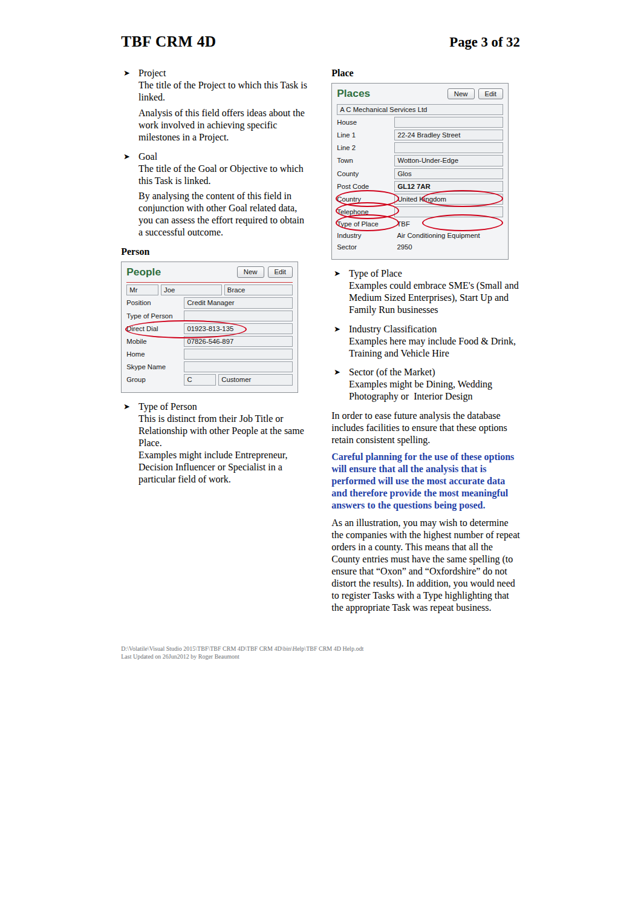TBF CRM 4D
Page 3 of 32
Project The title of the Project to which this Task is linked.
Analysis of this field offers ideas about the work involved in achieving specific milestones in a Project.
Goal The title of the Goal or Objective to which this Task is linked.
By analysing the content of this field in conjunction with other Goal related data, you can assess the effort required to obtain a successful outcome.
Person
People New Edit
Mr Joe Brace
Position Credit Manager
Type of Person
Direct Dial 01923-813-135
Mobile 07826-546-897
Home
Skype Name
Group C Customer
Type of Person This is distinct from their Job Title or Relationship with other People at the same Place. Examples might include Entrepreneur, Decision Influencer or Specialist in a particular field of work.
Place
Places New Edit
A C Mechanical Services Ltd
House
Line 1 22-24 Bradley Street
Line 2
Town Wotton-Under-Edge
County Glos
Post Code GL12 7AR
Country United Kingdom
Telephone
Type of Place TBF
Industry Air Conditioning Equipment
Sector 2950
Type of Place Examples could embrace SME's (Small and Medium Sized Enterprises), Start Up and Family Run businesses
Industry Classification Examples here may include Food & Drink, Training and Vehicle Hire
Sector (of the Market) Examples might be Dining, Wedding Photography or Interior Design
In order to ease future analysis the database includes facilities to ensure that these options retain consistent spelling.
Careful planning for the use of these options will ensure that all the analysis that is performed will use the most accurate data and therefore provide the most meaningful answers to the questions being posed.
As an illustration, you may wish to determine the companies with the highest number of repeat orders in a county. This means that all the County entries must have the same spelling (to ensure that “Oxon” and “Oxfordshire” do not distort the results). In addition, you would need to register Tasks with a Type highlighting that the appropriate Task was repeat business.
D:\Volatile\Visual Studio 2015\TBF\TBF CRM 4D\TBF CRM 4D\bin\Help\TBF CRM 4D Help.odt
Last Updated on 26Jun2012 by Roger Beaumont